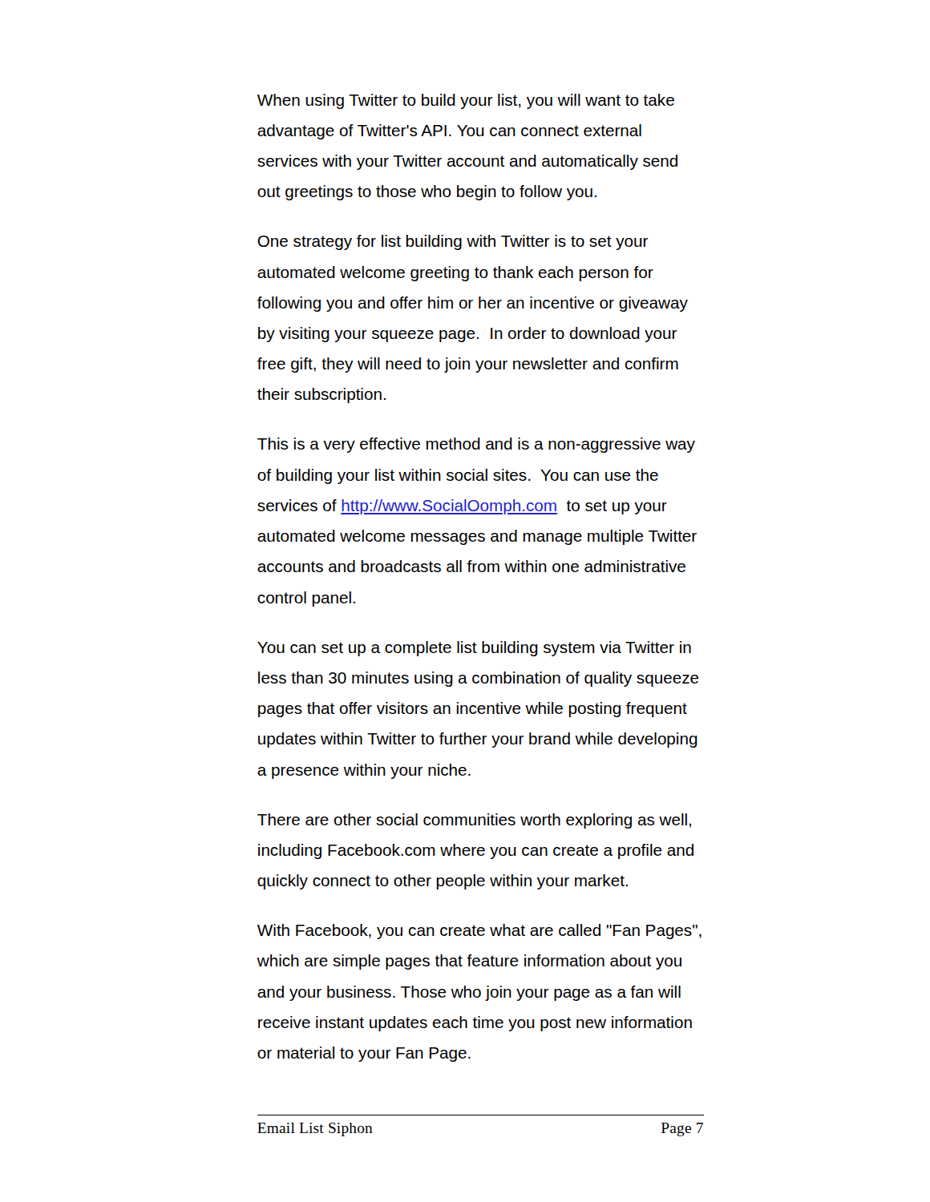When using Twitter to build your list, you will want to take advantage of Twitter's API. You can connect external services with your Twitter account and automatically send out greetings to those who begin to follow you.
One strategy for list building with Twitter is to set your automated welcome greeting to thank each person for following you and offer him or her an incentive or giveaway by visiting your squeeze page. In order to download your free gift, they will need to join your newsletter and confirm their subscription.
This is a very effective method and is a non-aggressive way of building your list within social sites. You can use the services of http://www.SocialOomph.com to set up your automated welcome messages and manage multiple Twitter accounts and broadcasts all from within one administrative control panel.
You can set up a complete list building system via Twitter in less than 30 minutes using a combination of quality squeeze pages that offer visitors an incentive while posting frequent updates within Twitter to further your brand while developing a presence within your niche.
There are other social communities worth exploring as well, including Facebook.com where you can create a profile and quickly connect to other people within your market.
With Facebook, you can create what are called "Fan Pages", which are simple pages that feature information about you and your business. Those who join your page as a fan will receive instant updates each time you post new information or material to your Fan Page.
Email List Siphon Page 7